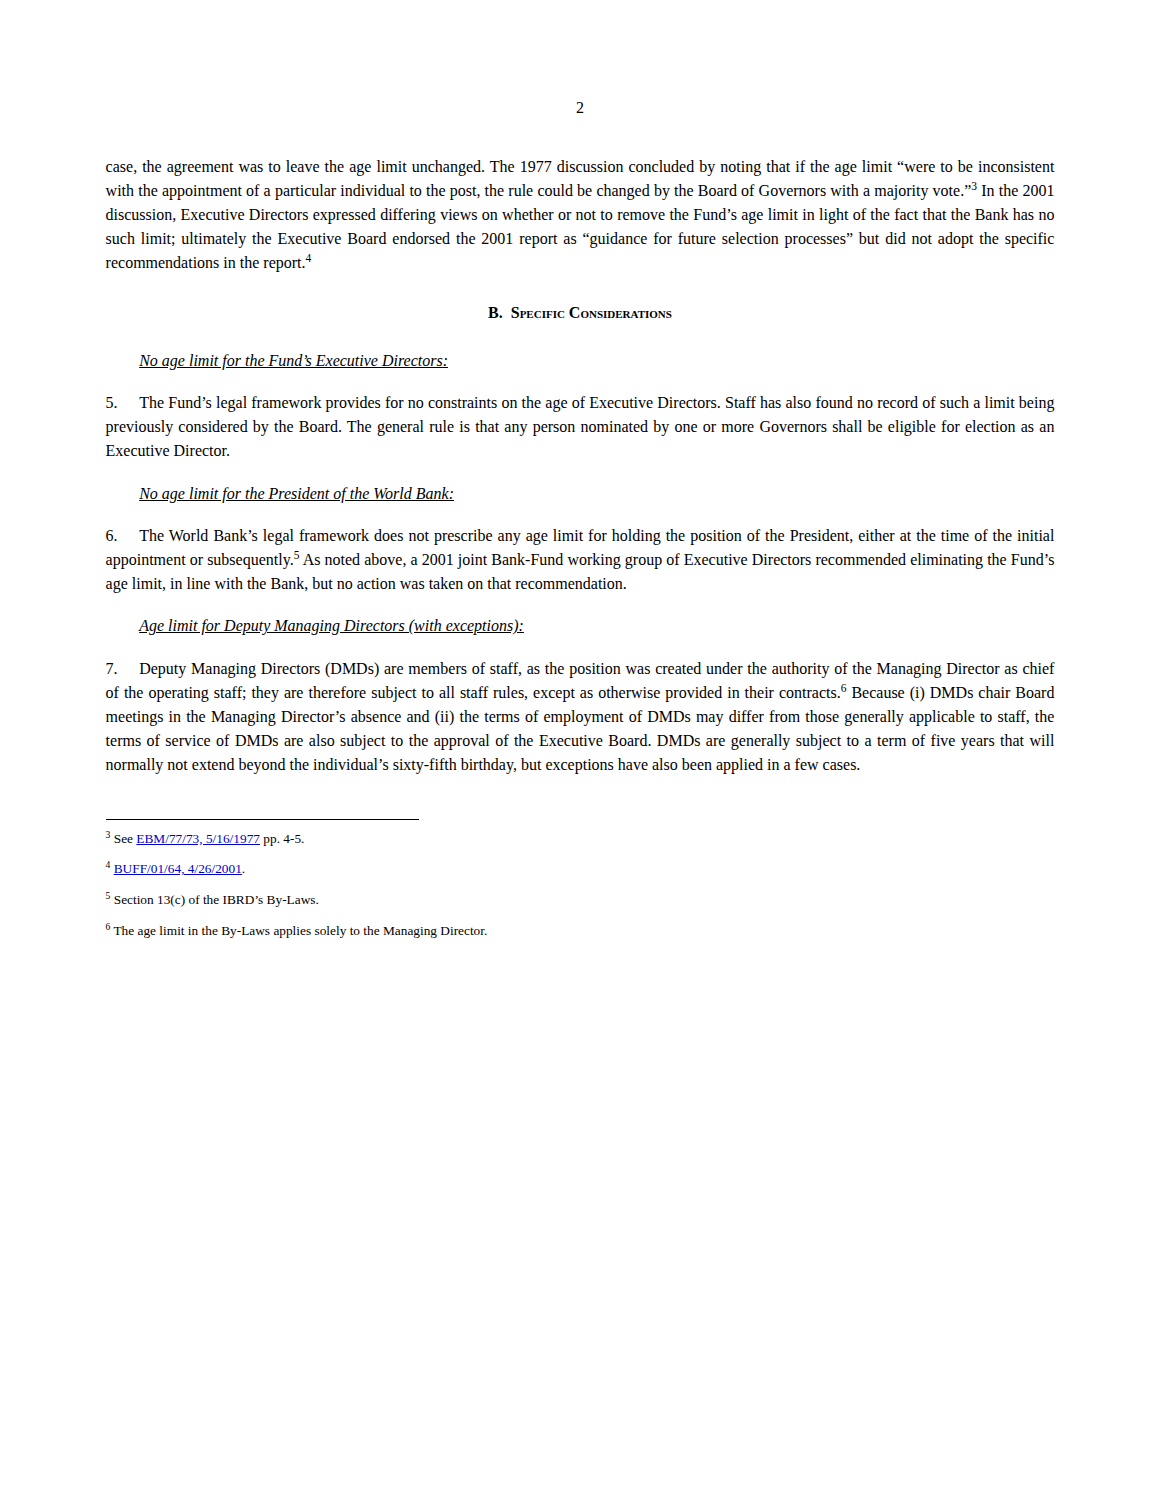2
case, the agreement was to leave the age limit unchanged. The 1977 discussion concluded by noting that if the age limit “were to be inconsistent with the appointment of a particular individual to the post, the rule could be changed by the Board of Governors with a majority vote.”3 In the 2001 discussion, Executive Directors expressed differing views on whether or not to remove the Fund’s age limit in light of the fact that the Bank has no such limit; ultimately the Executive Board endorsed the 2001 report as “guidance for future selection processes” but did not adopt the specific recommendations in the report.4
B. Specific Considerations
No age limit for the Fund’s Executive Directors:
5. The Fund’s legal framework provides for no constraints on the age of Executive Directors. Staff has also found no record of such a limit being previously considered by the Board. The general rule is that any person nominated by one or more Governors shall be eligible for election as an Executive Director.
No age limit for the President of the World Bank:
6. The World Bank’s legal framework does not prescribe any age limit for holding the position of the President, either at the time of the initial appointment or subsequently.5 As noted above, a 2001 joint Bank-Fund working group of Executive Directors recommended eliminating the Fund’s age limit, in line with the Bank, but no action was taken on that recommendation.
Age limit for Deputy Managing Directors (with exceptions):
7. Deputy Managing Directors (DMDs) are members of staff, as the position was created under the authority of the Managing Director as chief of the operating staff; they are therefore subject to all staff rules, except as otherwise provided in their contracts.6 Because (i) DMDs chair Board meetings in the Managing Director’s absence and (ii) the terms of employment of DMDs may differ from those generally applicable to staff, the terms of service of DMDs are also subject to the approval of the Executive Board. DMDs are generally subject to a term of five years that will normally not extend beyond the individual’s sixty-fifth birthday, but exceptions have also been applied in a few cases.
3 See EBM/77/73, 5/16/1977 pp. 4-5.
4 BUFF/01/64, 4/26/2001.
5 Section 13(c) of the IBRD’s By-Laws.
6 The age limit in the By-Laws applies solely to the Managing Director.